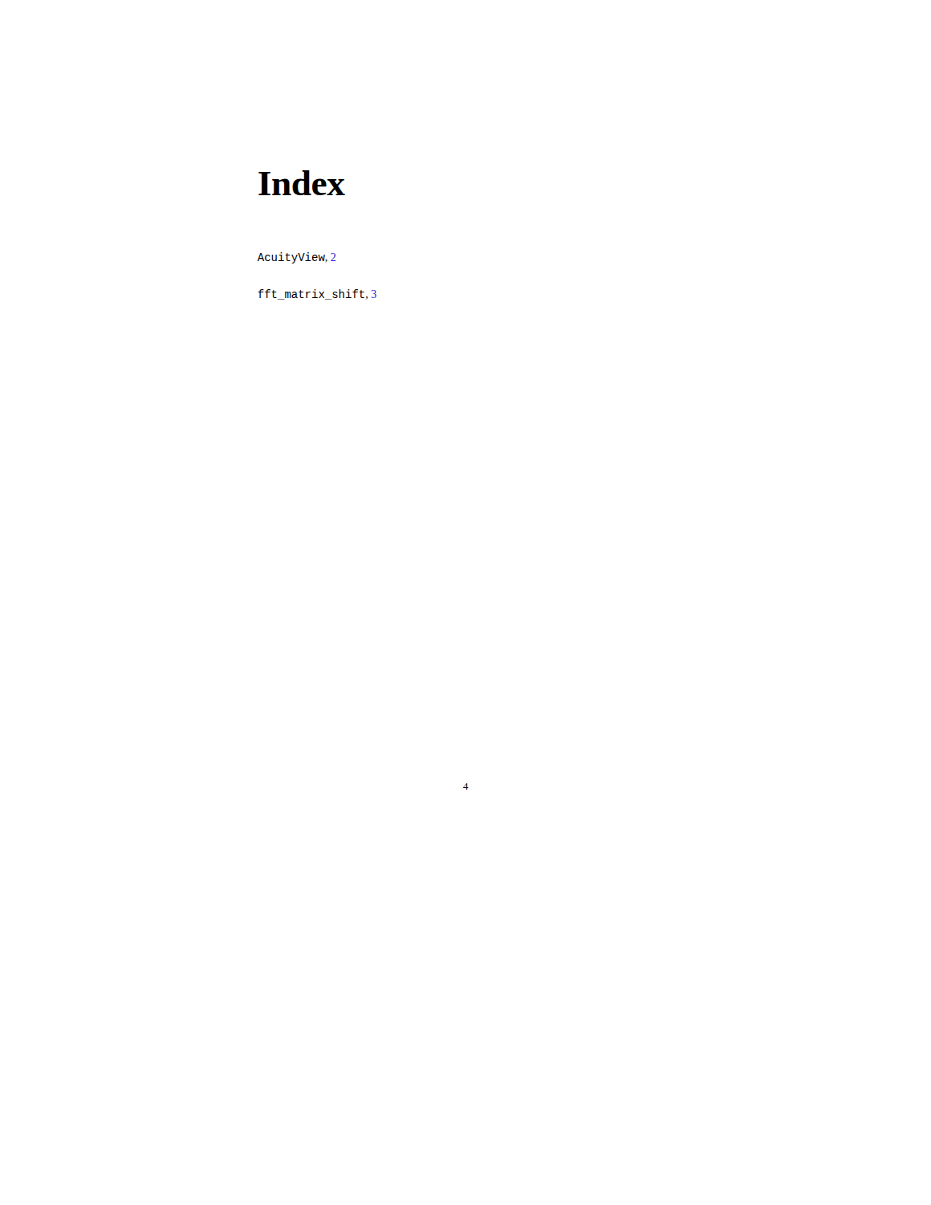Index
AcuityView, 2
fft_matrix_shift, 3
4